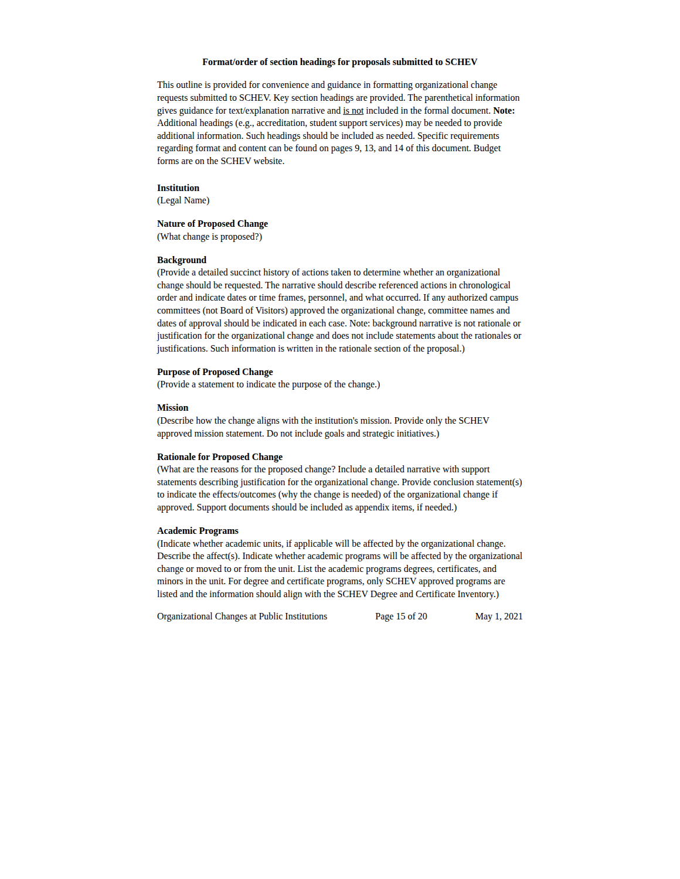Format/order of section headings for proposals submitted to SCHEV
This outline is provided for convenience and guidance in formatting organizational change requests submitted to SCHEV. Key section headings are provided. The parenthetical information gives guidance for text/explanation narrative and is not included in the formal document. Note: Additional headings (e.g., accreditation, student support services) may be needed to provide additional information. Such headings should be included as needed. Specific requirements regarding format and content can be found on pages 9, 13, and 14 of this document. Budget forms are on the SCHEV website.
Institution
(Legal Name)
Nature of Proposed Change
(What change is proposed?)
Background
(Provide a detailed succinct history of actions taken to determine whether an organizational change should be requested. The narrative should describe referenced actions in chronological order and indicate dates or time frames, personnel, and what occurred. If any authorized campus committees (not Board of Visitors) approved the organizational change, committee names and dates of approval should be indicated in each case. Note: background narrative is not rationale or justification for the organizational change and does not include statements about the rationales or justifications. Such information is written in the rationale section of the proposal.)
Purpose of Proposed Change
(Provide a statement to indicate the purpose of the change.)
Mission
(Describe how the change aligns with the institution's mission. Provide only the SCHEV approved mission statement. Do not include goals and strategic initiatives.)
Rationale for Proposed Change
(What are the reasons for the proposed change? Include a detailed narrative with support statements describing justification for the organizational change. Provide conclusion statement(s) to indicate the effects/outcomes (why the change is needed) of the organizational change if approved. Support documents should be included as appendix items, if needed.)
Academic Programs
(Indicate whether academic units, if applicable will be affected by the organizational change. Describe the affect(s). Indicate whether academic programs will be affected by the organizational change or moved to or from the unit. List the academic programs degrees, certificates, and minors in the unit. For degree and certificate programs, only SCHEV approved programs are listed and the information should align with the SCHEV Degree and Certificate Inventory.)
Organizational Changes at Public Institutions Page 15 of 20 May 1, 2021